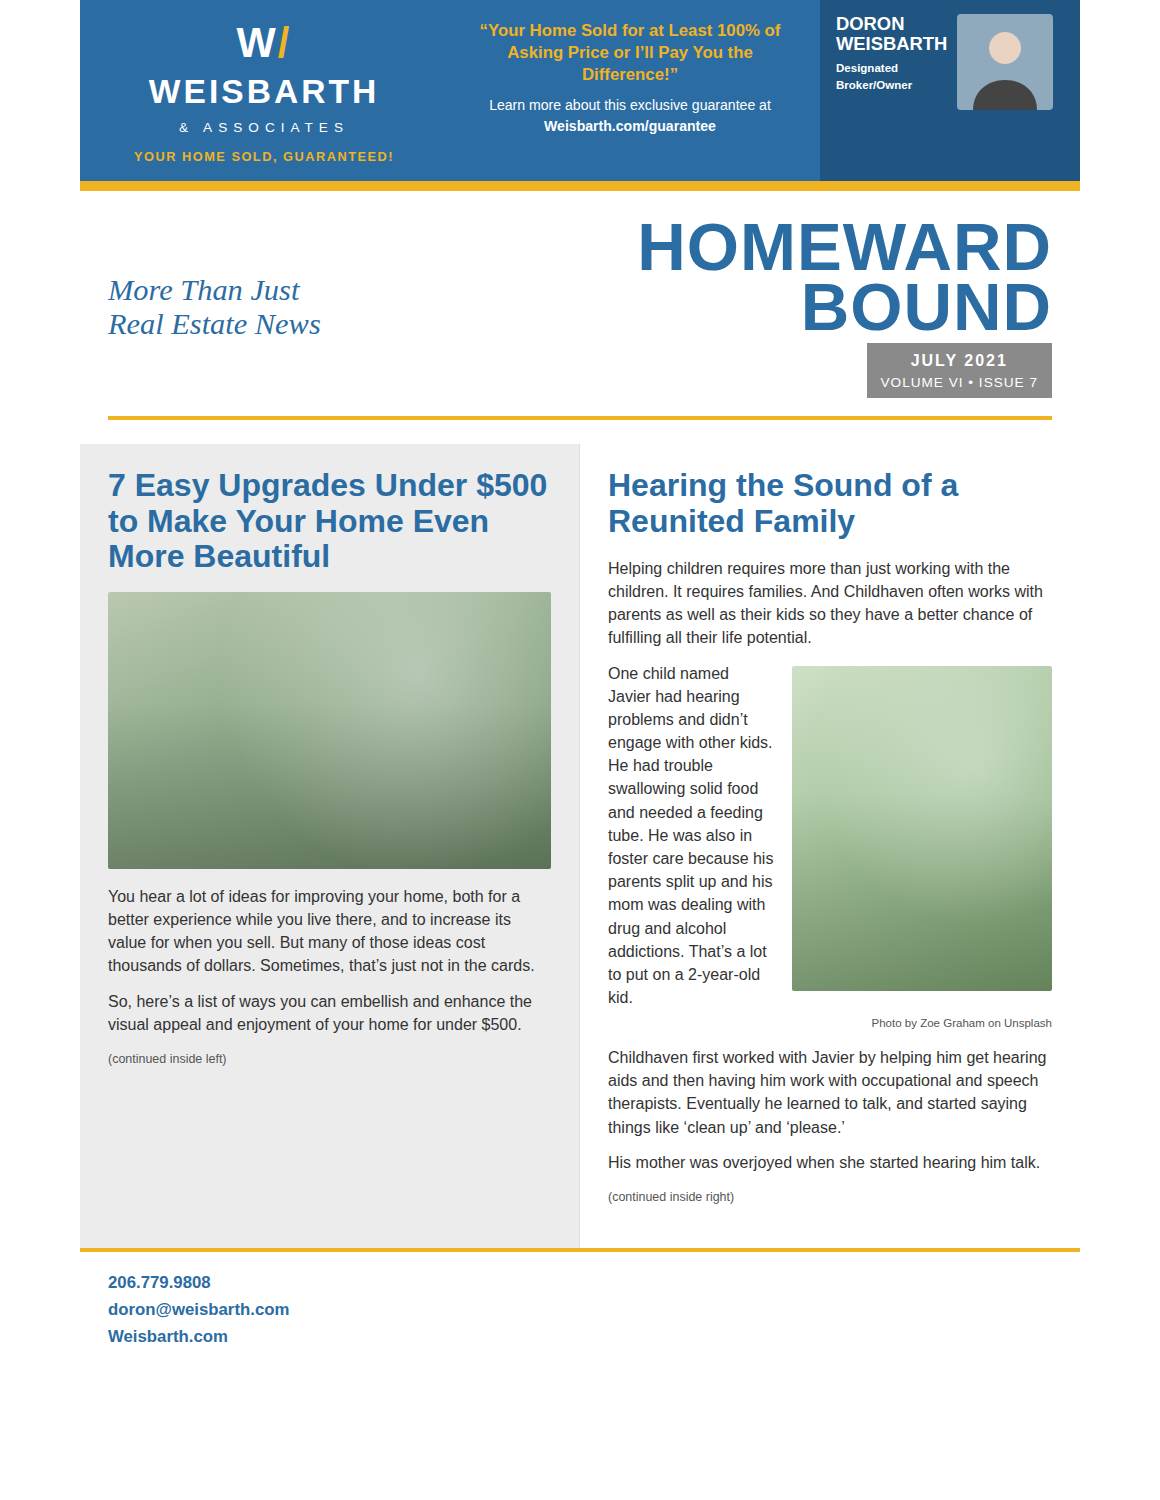W/
WEISBARTH
& ASSOCIATES
YOUR HOME SOLD, GUARANTEED!
“Your Home Sold for at Least 100% of Asking Price or I’ll Pay You the Difference!”
Learn more about this exclusive guarantee at Weisbarth.com/guarantee
DORON
WEISBARTH
Designated
Broker/Owner
More Than Just
Real Estate News
HOMEWARD
BOUND
JULY 2021 VOLUME VI • ISSUE 7
7 Easy Upgrades Under $500 to Make Your Home Even More Beautiful
You hear a lot of ideas for improving your home, both for a better experience while you live there, and to increase its value for when you sell. But many of those ideas cost thousands of dollars. Sometimes, that’s just not in the cards.
So, here’s a list of ways you can embellish and enhance the visual appeal and enjoyment of your home for under $500.
(continued inside left)
Hearing the Sound of a Reunited Family
Helping children requires more than just working with the children. It requires families. And Childhaven often works with parents as well as their kids so they have a better chance of fulfilling all their life potential.
One child named Javier had hearing problems and didn’t engage with other kids. He had trouble swallowing solid food and needed a feeding tube. He was also in foster care because his parents split up and his mom was dealing with drug and alcohol addictions. That’s a lot to put on a 2-year-old kid.
Photo by Zoe Graham on Unsplash
Childhaven first worked with Javier by helping him get hearing aids and then having him work with occupational and speech therapists. Eventually he learned to talk, and started saying things like ‘clean up’ and ‘please.’
His mother was overjoyed when she started hearing him talk.
(continued inside right)
206.779.9808
doron@weisbarth.com
Weisbarth.com